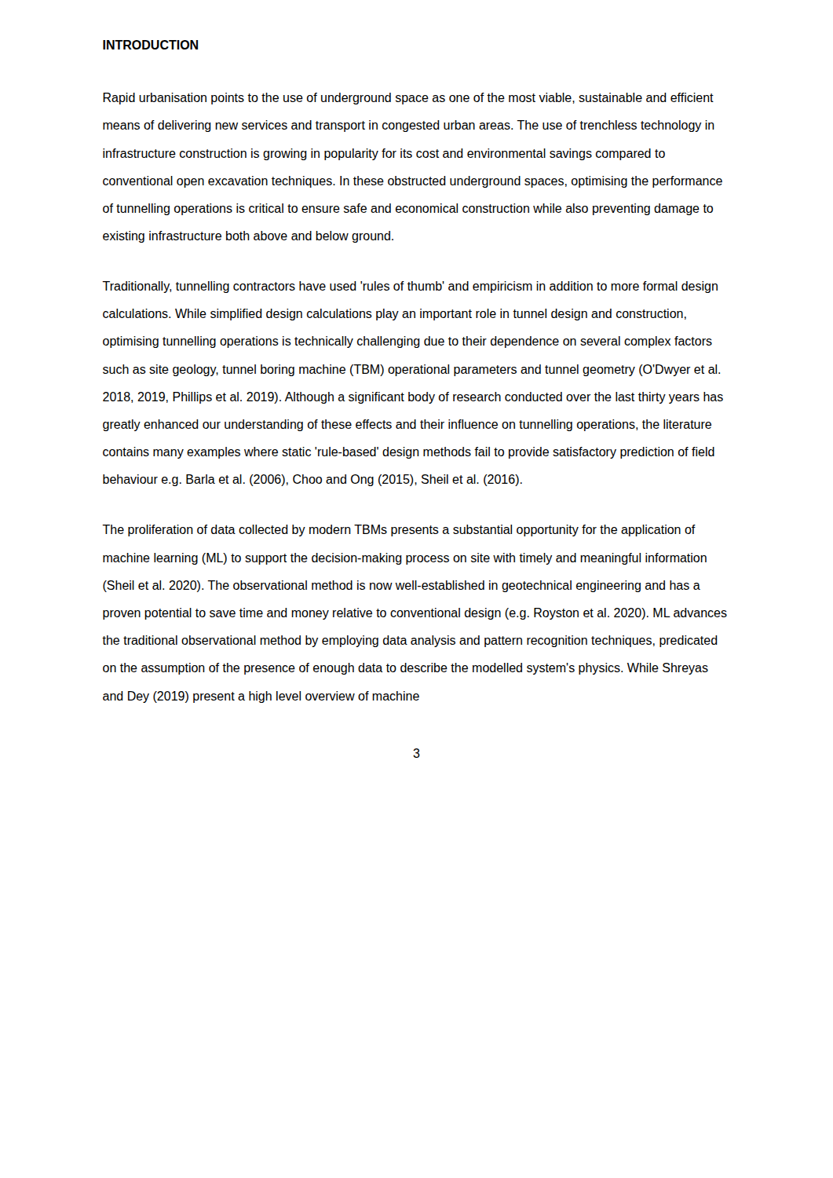INTRODUCTION
Rapid urbanisation points to the use of underground space as one of the most viable, sustainable and efficient means of delivering new services and transport in congested urban areas. The use of trenchless technology in infrastructure construction is growing in popularity for its cost and environmental savings compared to conventional open excavation techniques. In these obstructed underground spaces, optimising the performance of tunnelling operations is critical to ensure safe and economical construction while also preventing damage to existing infrastructure both above and below ground.
Traditionally, tunnelling contractors have used 'rules of thumb' and empiricism in addition to more formal design calculations. While simplified design calculations play an important role in tunnel design and construction, optimising tunnelling operations is technically challenging due to their dependence on several complex factors such as site geology, tunnel boring machine (TBM) operational parameters and tunnel geometry (O'Dwyer et al. 2018, 2019, Phillips et al. 2019). Although a significant body of research conducted over the last thirty years has greatly enhanced our understanding of these effects and their influence on tunnelling operations, the literature contains many examples where static 'rule-based' design methods fail to provide satisfactory prediction of field behaviour e.g. Barla et al. (2006), Choo and Ong (2015), Sheil et al. (2016).
The proliferation of data collected by modern TBMs presents a substantial opportunity for the application of machine learning (ML) to support the decision-making process on site with timely and meaningful information (Sheil et al. 2020). The observational method is now well-established in geotechnical engineering and has a proven potential to save time and money relative to conventional design (e.g. Royston et al. 2020). ML advances the traditional observational method by employing data analysis and pattern recognition techniques, predicated on the assumption of the presence of enough data to describe the modelled system's physics. While Shreyas and Dey (2019) present a high level overview of machine
3